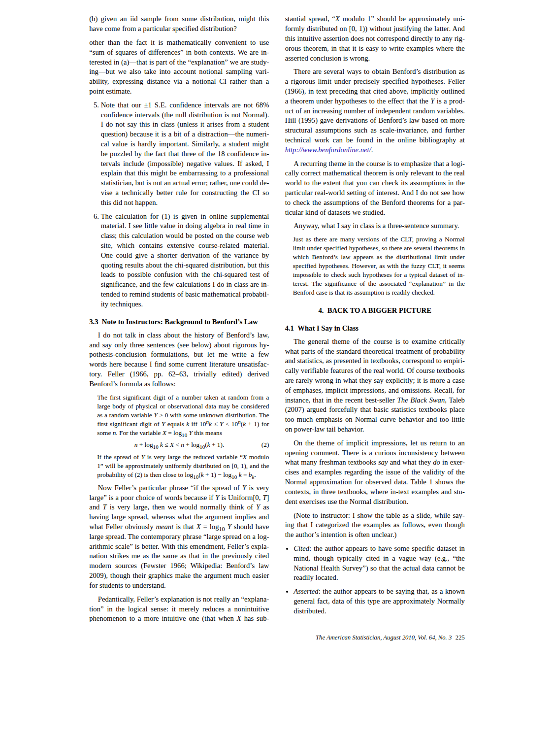(b) given an iid sample from some distribution, might this have come from a particular specified distribution?
other than the fact it is mathematically convenient to use “sum of squares of differences” in both contexts. We are interested in (a)—that is part of the “explanation” we are studying—but we also take into account notional sampling variability, expressing distance via a notional CI rather than a point estimate.
Note that our ±1 S.E. confidence intervals are not 68% confidence intervals (the null distribution is not Normal). I do not say this in class (unless it arises from a student question) because it is a bit of a distraction—the numerical value is hardly important. Similarly, a student might be puzzled by the fact that three of the 18 confidence intervals include (impossible) negative values. If asked, I explain that this might be embarrassing to a professional statistician, but is not an actual error; rather, one could devise a technically better rule for constructing the CI so this did not happen.
The calculation for (1) is given in online supplemental material. I see little value in doing algebra in real time in class; this calculation would be posted on the course web site, which contains extensive course-related material. One could give a shorter derivation of the variance by quoting results about the chi-squared distribution, but this leads to possible confusion with the chi-squared test of significance, and the few calculations I do in class are intended to remind students of basic mathematical probability techniques.
3.3 Note to Instructors: Background to Benford’s Law
I do not talk in class about the history of Benford’s law, and say only three sentences (see below) about rigorous hypothesis-conclusion formulations, but let me write a few words here because I find some current literature unsatisfactory. Feller (1966, pp. 62–63, trivially edited) derived Benford’s formula as follows:
The first significant digit of a number taken at random from a large body of physical or observational data may be considered as a random variable Y > 0 with some unknown distribution. The first significant digit of Y equals k iff 10nk ≤ Y < 10n(k + 1) for some n. For the variable X = log10 Y this means
(2) n + log10 k ≤ X < n + log10(k + 1).
If the spread of Y is very large the reduced variable “X modulo 1” will be approximately uniformly distributed on [0, 1), and the probability of (2) is then close to log10(k + 1) − log10 k = bk.
Now Feller’s particular phrase “if the spread of Y is very large” is a poor choice of words because if Y is Uniform[0, T] and T is very large, then we would normally think of Y as having large spread, whereas what the argument implies and what Feller obviously meant is that X = log10 Y should have large spread. The contemporary phrase “large spread on a logarithmic scale” is better. With this emendment, Feller’s explanation strikes me as the same as that in the previously cited modern sources (Fewster 1966; Wikipedia: Benford’s law 2009), though their graphics make the argument much easier for students to understand.
Pedantically, Feller’s explanation is not really an “explanation” in the logical sense: it merely reduces a nonintuitive phenomenon to a more intuitive one (that when X has substantial spread, “X modulo 1” should be approximately uniformly distributed on [0, 1)) without justifying the latter. And this intuitive assertion does not correspond directly to any rigorous theorem, in that it is easy to write examples where the asserted conclusion is wrong.
There are several ways to obtain Benford’s distribution as a rigorous limit under precisely specified hypotheses. Feller (1966), in text preceding that cited above, implicitly outlined a theorem under hypotheses to the effect that the Y is a product of an increasing number of independent random variables. Hill (1995) gave derivations of Benford’s law based on more structural assumptions such as scale-invariance, and further technical work can be found in the online bibliography at http://www.benfordonline.net/.
A recurring theme in the course is to emphasize that a logically correct mathematical theorem is only relevant to the real world to the extent that you can check its assumptions in the particular real-world setting of interest. And I do not see how to check the assumptions of the Benford theorems for a particular kind of datasets we studied.
Anyway, what I say in class is a three-sentence summary.
Just as there are many versions of the CLT, proving a Normal limit under specified hypotheses, so there are several theorems in which Benford’s law appears as the distributional limit under specified hypotheses. However, as with the fuzzy CLT, it seems impossible to check such hypotheses for a typical dataset of interest. The significance of the associated “explanation” in the Benford case is that its assumption is readily checked.
4. Back to a Bigger Picture
4.1 What I Say in Class
The general theme of the course is to examine critically what parts of the standard theoretical treatment of probability and statistics, as presented in textbooks, correspond to empirically verifiable features of the real world. Of course textbooks are rarely wrong in what they say explicitly; it is more a case of emphases, implicit impressions, and omissions. Recall, for instance, that in the recent best-seller The Black Swan, Taleb (2007) argued forcefully that basic statistics textbooks place too much emphasis on Normal curve behavior and too little on power-law tail behavior.
On the theme of implicit impressions, let us return to an opening comment. There is a curious inconsistency between what many freshman textbooks say and what they do in exercises and examples regarding the issue of the validity of the Normal approximation for observed data. Table 1 shows the contexts, in three textbooks, where in-text examples and student exercises use the Normal distribution.
(Note to instructor: I show the table as a slide, while saying that I categorized the examples as follows, even though the author’s intention is often unclear.)
Cited: the author appears to have some specific dataset in mind, though typically cited in a vague way (e.g., “the National Health Survey”) so that the actual data cannot be readily located.
Asserted: the author appears to be saying that, as a known general fact, data of this type are approximately Normally distributed.
The American Statistician, August 2010, Vol. 64, No. 3225